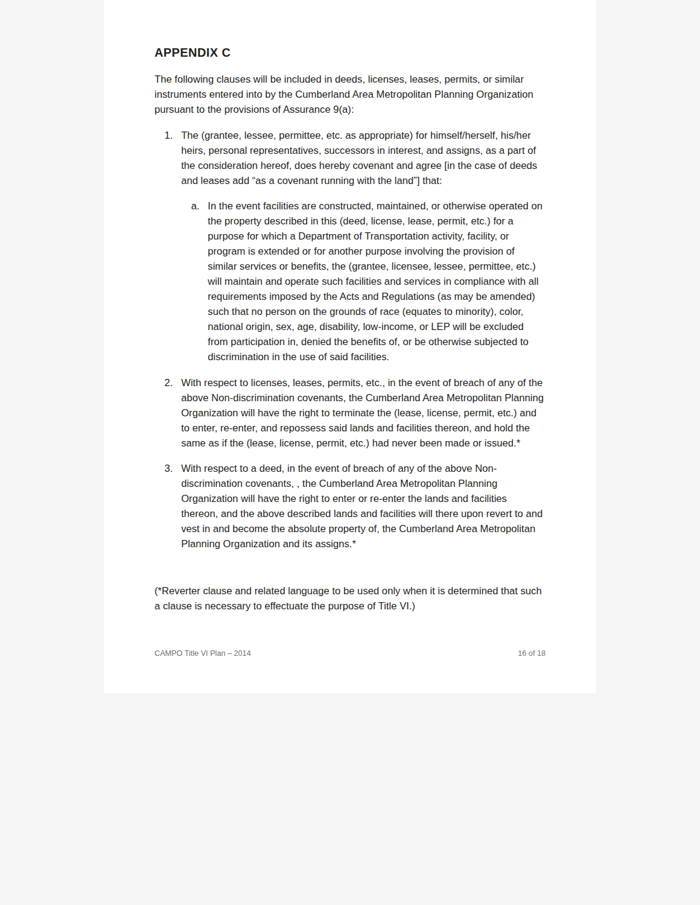APPENDIX C
The following clauses will be included in deeds, licenses, leases, permits, or similar instruments entered into by the Cumberland Area Metropolitan Planning Organization pursuant to the provisions of Assurance 9(a):
The (grantee, lessee, permittee, etc. as appropriate) for himself/herself, his/her heirs, personal representatives, successors in interest, and assigns, as a part of the consideration hereof, does hereby covenant and agree [in the case of deeds and leases add “as a covenant running with the land”] that:
In the event facilities are constructed, maintained, or otherwise operated on the property described in this (deed, license, lease, permit, etc.) for a purpose for which a Department of Transportation activity, facility, or program is extended or for another purpose involving the provision of similar services or benefits, the (grantee, licensee, lessee, permittee, etc.) will maintain and operate such facilities and services in compliance with all requirements imposed by the Acts and Regulations (as may be amended) such that no person on the grounds of race (equates to minority), color, national origin, sex, age, disability, low-income, or LEP will be excluded from participation in, denied the benefits of, or be otherwise subjected to discrimination in the use of said facilities.
With respect to licenses, leases, permits, etc., in the event of breach of any of the above Non-discrimination covenants, the Cumberland Area Metropolitan Planning Organization will have the right to terminate the (lease, license, permit, etc.) and to enter, re-enter, and repossess said lands and facilities thereon, and hold the same as if the (lease, license, permit, etc.) had never been made or issued.*
With respect to a deed, in the event of breach of any of the above Non-discrimination covenants, , the Cumberland Area Metropolitan Planning Organization will have the right to enter or re-enter the lands and facilities thereon, and the above described lands and facilities will there upon revert to and vest in and become the absolute property of, the Cumberland Area Metropolitan Planning Organization and its assigns.*
(*Reverter clause and related language to be used only when it is determined that such a clause is necessary to effectuate the purpose of Title VI.)
CAMPO Title VI Plan – 2014
16 of 18